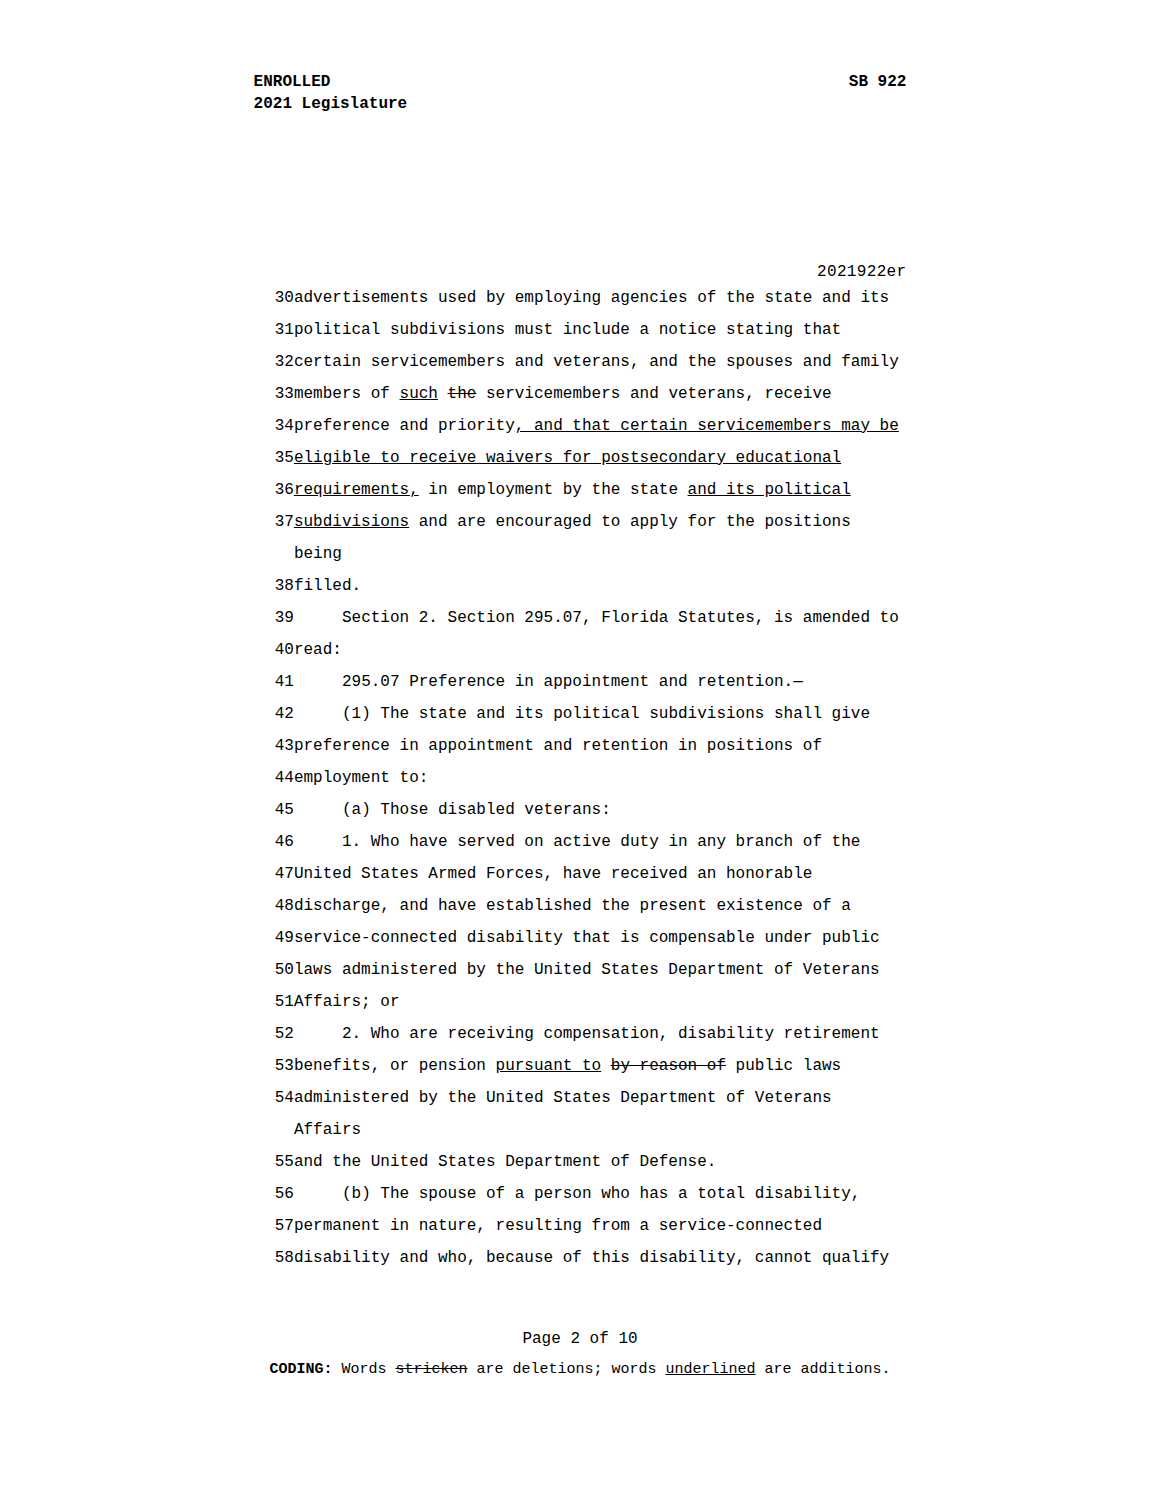ENROLLED
2021 Legislature
SB 922
2021922er
| 30 | advertisements used by employing agencies of the state and its |
| 31 | political subdivisions must include a notice stating that |
| 32 | certain servicemembers and veterans, and the spouses and family |
| 33 | members of such the servicemembers and veterans, receive |
| 34 | preference and priority , and that certain servicemembers may be |
| 35 | eligible to receive waivers for postsecondary educational |
| 36 | requirements, in employment by the state and its political |
| 37 | subdivisions and are encouraged to apply for the positions being |
| 38 | filled. |
| 39 | Section 2. Section 295.07, Florida Statutes, is amended to |
| 40 | read: |
| 41 | 295.07 Preference in appointment and retention.— |
| 42 | (1) The state and its political subdivisions shall give |
| 43 | preference in appointment and retention in positions of |
| 44 | employment to: |
| 45 | (a) Those disabled veterans: |
| 46 | 1. Who have served on active duty in any branch of the |
| 47 | United States Armed Forces, have received an honorable |
| 48 | discharge, and have established the present existence of a |
| 49 | service-connected disability that is compensable under public |
| 50 | laws administered by the United States Department of Veterans |
| 51 | Affairs; or |
| 52 | 2. Who are receiving compensation, disability retirement |
| 53 | benefits, or pension pursuant to by reason of public laws |
| 54 | administered by the United States Department of Veterans Affairs |
| 55 | and the United States Department of Defense. |
| 56 | (b) The spouse of a person who has a total disability, |
| 57 | permanent in nature, resulting from a service-connected |
| 58 | disability and who, because of this disability, cannot qualify |
Page 2 of 10
CODING: Words stricken are deletions; words underlined are additions.